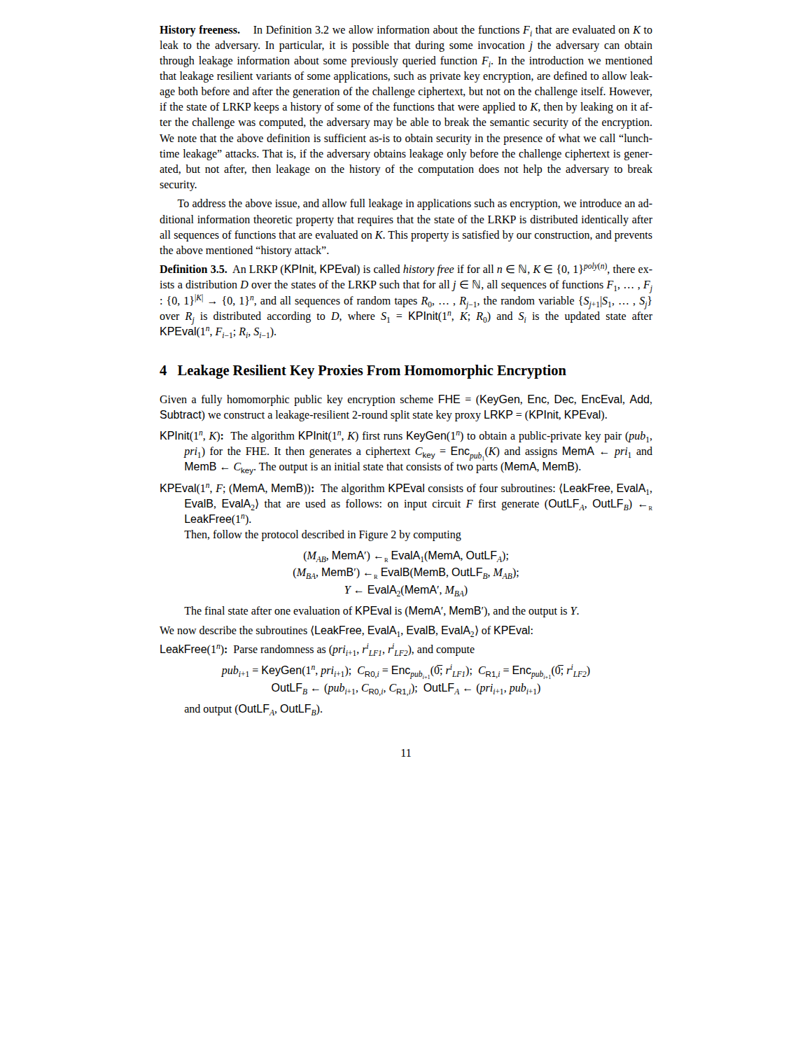History freeness. In Definition 3.2 we allow information about the functions Fi that are evaluated on K to leak to the adversary. In particular, it is possible that during some invocation j the adversary can obtain through leakage information about some previously queried function Fi. In the introduction we mentioned that leakage resilient variants of some applications, such as private key encryption, are defined to allow leakage both before and after the generation of the challenge ciphertext, but not on the challenge itself. However, if the state of LRKP keeps a history of some of the functions that were applied to K, then by leaking on it after the challenge was computed, the adversary may be able to break the semantic security of the encryption. We note that the above definition is sufficient as-is to obtain security in the presence of what we call “lunch-time leakage” attacks. That is, if the adversary obtains leakage only before the challenge ciphertext is generated, but not after, then leakage on the history of the computation does not help the adversary to break security.
To address the above issue, and allow full leakage in applications such as encryption, we introduce an additional information theoretic property that requires that the state of the LRKP is distributed identically after all sequences of functions that are evaluated on K. This property is satisfied by our construction, and prevents the above mentioned “history attack”.
Definition 3.5. An LRKP (KPInit, KPEval) is called history free if for all n ∈ ℕ, K ∈ {0, 1}poly(n), there exists a distribution D over the states of the LRKP such that for all j ∈ ℕ, all sequences of functions F1, … , Fj : {0, 1}|K| → {0, 1}n, and all sequences of random tapes R0, … , Rj−1, the random variable {Sj+1|S1, … , Sj} over Rj is distributed according to D, where S1 = KPInit(1n, K; R0) and Si is the updated state after KPEval(1n, Fi−1; Ri, Si−1).
4 Leakage Resilient Key Proxies From Homomorphic Encryption
Given a fully homomorphic public key encryption scheme FHE = (KeyGen, Enc, Dec, EncEval, Add, Subtract) we construct a leakage-resilient 2-round split state key proxy LRKP = (KPInit, KPEval).
KPInit(1n, K): The algorithm KPInit(1n, K) first runs KeyGen(1n) to obtain a public-private key pair (pub1, pri1) for the FHE. It then generates a ciphertext Ckey = Encpub1(K) and assigns MemA ← pri1 and MemB ← Ckey. The output is an initial state that consists of two parts (MemA, MemB).
KPEval(1n, F; (MemA, MemB)): The algorithm KPEval consists of four subroutines: ⟨LeakFree, EvalA1, EvalB, EvalA2⟩ that are used as follows: on input circuit F first generate (OutLFA, OutLFB) ←R LeakFree(1n). Then, follow the protocol described in Figure 2 by computing
(MAB, MemA′) ←R EvalA1(MemA, OutLFA); (MBA, MemB′) ←R EvalB(MemB, OutLFB, MAB); Y ← EvalA2(MemA′, MBA)
The final state after one evaluation of KPEval is (MemA′, MemB′), and the output is Y.
We now describe the subroutines ⟨LeakFree, EvalA1, EvalB, EvalA2⟩ of KPEval:
LeakFree(1n): Parse randomness as (prii+1, riLF1, riLF2), and compute
pubi+1 = KeyGen(1n, prii+1); CR0,i = Encpubi+1(0̅; riLF1); CR1,i = Encpubi+1(0̅; riLF2) OutLFB ← (pubi+1, CR0,i, CR1,i); OutLFA ← (prii+1, pubi+1)
and output (OutLFA, OutLFB).
11